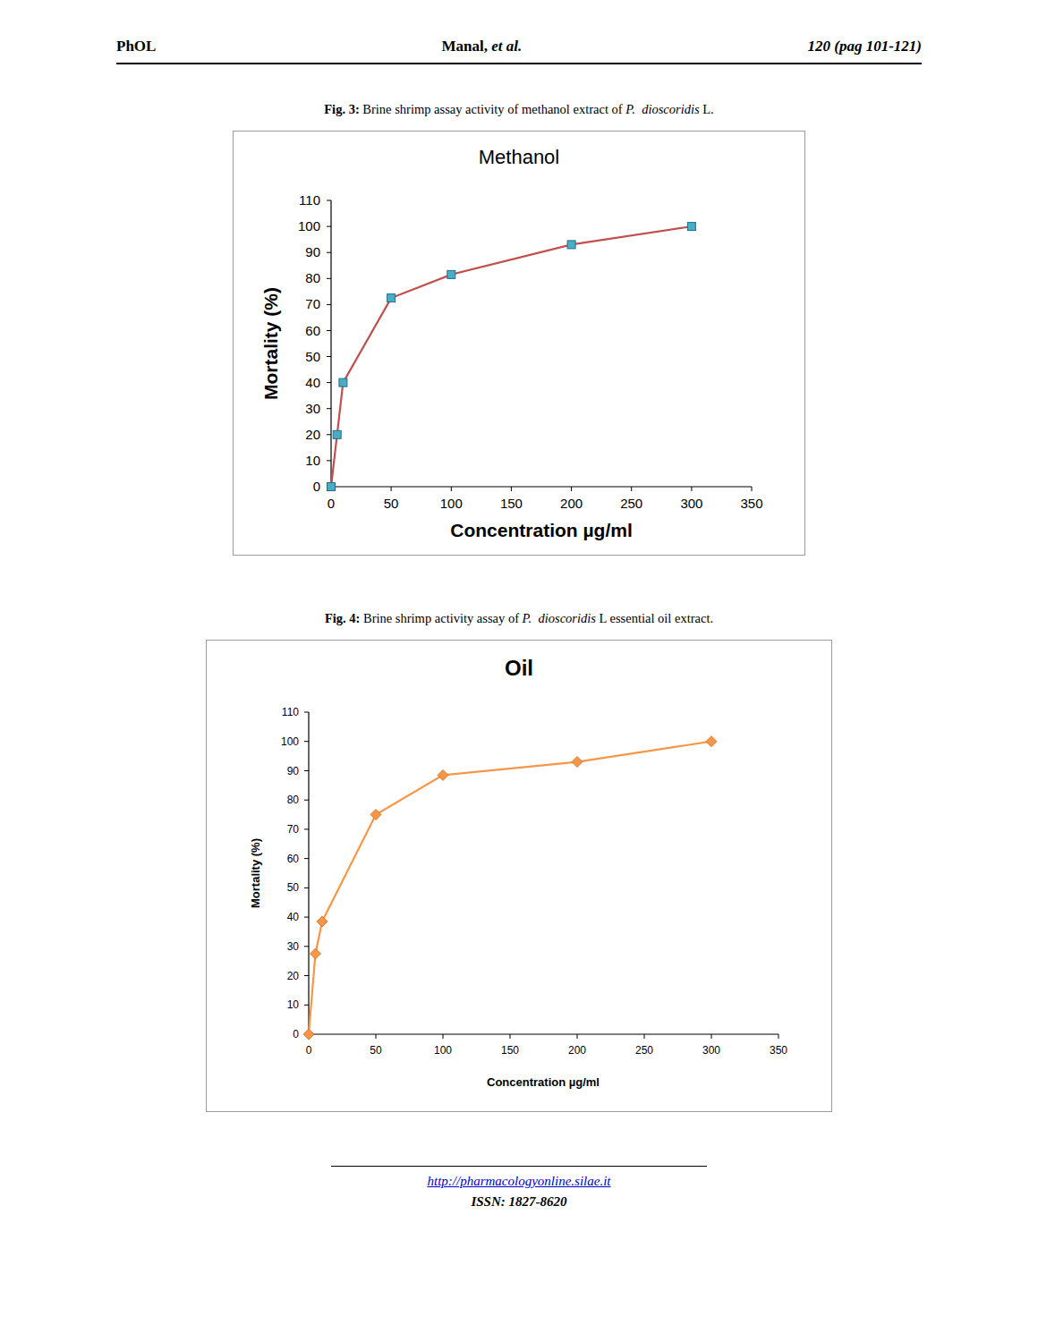PhOL
Manal, et al.
120 (pag 101-121)
Fig. 3: Brine shrimp assay activity of methanol extract of P. dioscoridis L.
Methanol
0 10 20 30 40 50 60 70 80 90 100 110 0 50 100 150 200 250 300 350 Mortality (%) Concentration µg/ml
Fig. 4: Brine shrimp activity assay of P. dioscoridis L essential oil extract.
Oil
0 10 20 30 40 50 60 70 80 90 100 110 0 50 100 150 200 250 300 350 Mortality (%) Concentration µg/ml
http://pharmacologyonline.silae.it
ISSN: 1827-8620